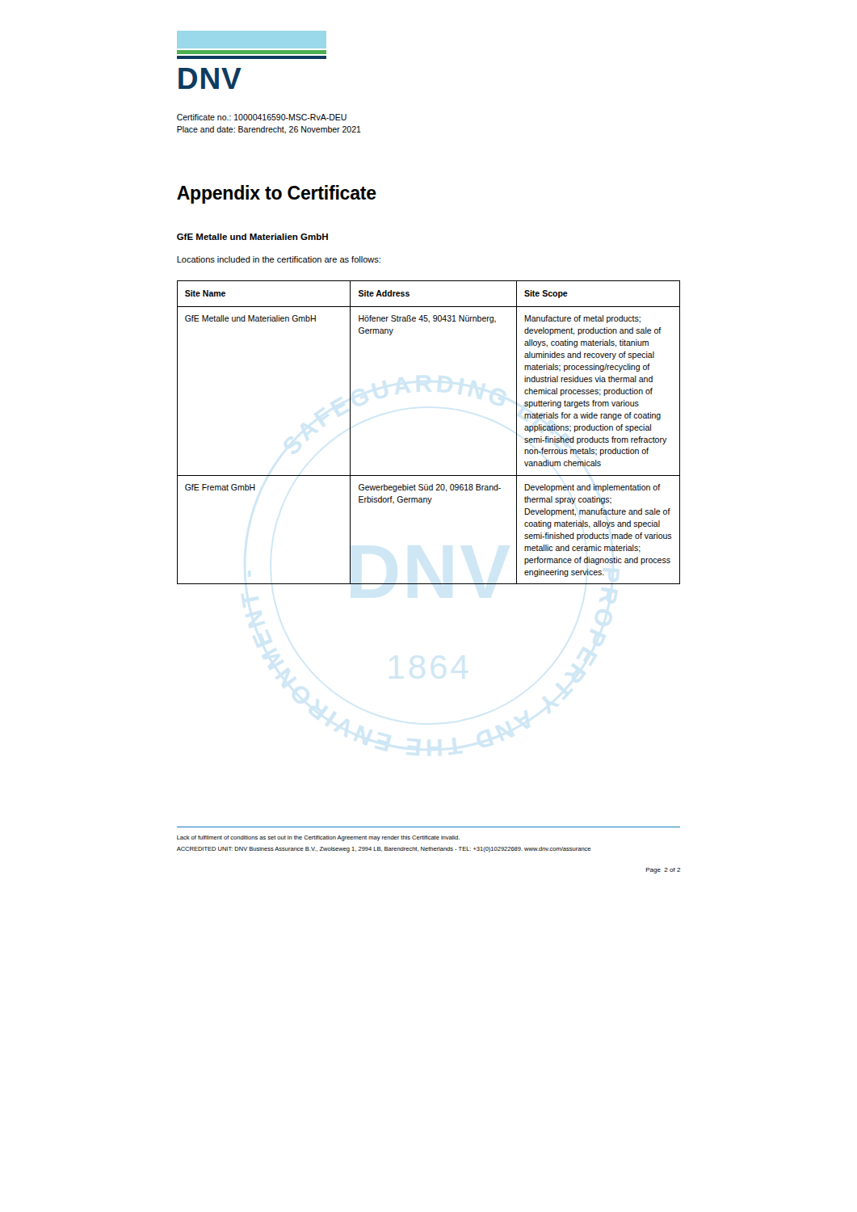SAFEGUARDING LIFE PROPERTY AND THE ENVIRONMENT - DNV 1864
DNV
Certificate no.: 10000416590-MSC-RvA-DEU
Place and date: Barendrecht, 26 November 2021
Appendix to Certificate
GfE Metalle und Materialien GmbH
Locations included in the certification are as follows:
| Site Name | Site Address | Site Scope |
| --- | --- | --- |
| GfE Metalle und Materialien GmbH | Höfener Straße 45, 90431 Nürnberg, Germany | Manufacture of metal products; development, production and sale of alloys, coating materials, titanium aluminides and recovery of special materials; processing/recycling of industrial residues via thermal and chemical processes; production of sputtering targets from various materials for a wide range of coating applications; production of special semi-finished products from refractory non-ferrous metals; production of vanadium chemicals |
| GfE Fremat GmbH | Gewerbegebiet Süd 20, 09618 Brand-Erbisdorf, Germany | Development and implementation of thermal spray coatings; Development, manufacture and sale of coating materials, alloys and special semi-finished products made of various metallic and ceramic materials; performance of diagnostic and process engineering services. |
Lack of fulfilment of conditions as set out in the Certification Agreement may render this Certificate invalid.
ACCREDITED UNIT: DNV Business Assurance B.V., Zwolseweg 1, 2994 LB, Barendrecht, Netherlands - TEL: +31(0)102922689. www.dnv.com/assurance
Page 2 of 2